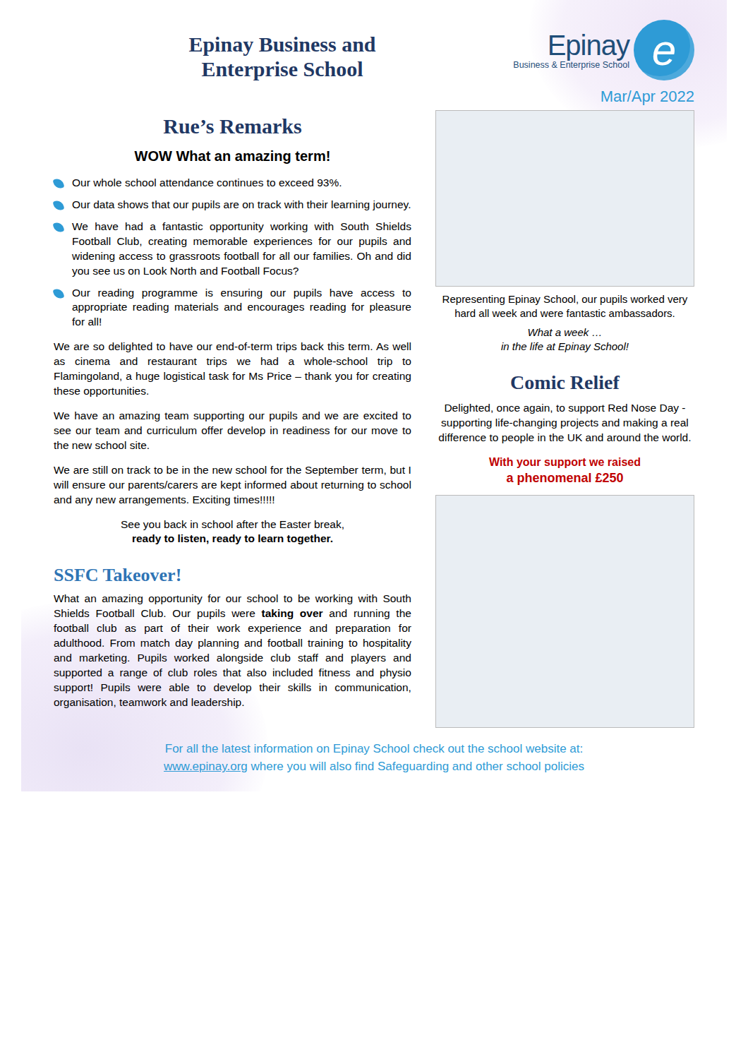Epinay Business and
Enterprise School
Epinay Business & Enterprise School
e
Mar/Apr 2022
Rue’s Remarks
WOW What an amazing term!
Our whole school attendance continues to exceed 93%.
Our data shows that our pupils are on track with their learning journey.
We have had a fantastic opportunity working with South Shields Football Club, creating memorable experiences for our pupils and widening access to grassroots football for all our families. Oh and did you see us on Look North and Football Focus?
Our reading programme is ensuring our pupils have access to appropriate reading materials and encourages reading for pleasure for all!
We are so delighted to have our end-of-term trips back this term. As well as cinema and restaurant trips we had a whole-school trip to Flamingoland, a huge logistical task for Ms Price – thank you for creating these opportunities.
We have an amazing team supporting our pupils and we are excited to see our team and curriculum offer develop in readiness for our move to the new school site.
We are still on track to be in the new school for the September term, but I will ensure our parents/carers are kept informed about returning to school and any new arrangements. Exciting times!!!!!
See you back in school after the Easter break,
ready to listen, ready to learn together.
SSFC Takeover!
What an amazing opportunity for our school to be working with South Shields Football Club. Our pupils were taking over and running the football club as part of their work experience and preparation for adulthood. From match day planning and football training to hospitality and marketing. Pupils worked alongside club staff and players and supported a range of club roles that also included fitness and physio support! Pupils were able to develop their skills in communication, organisation, teamwork and leadership.
Representing Epinay School, our pupils worked very hard all week and were fantastic ambassadors. What a week …
in the life at Epinay School!
Comic Relief
Delighted, once again, to support Red Nose Day - supporting life-changing projects and making a real difference to people in the UK and around the world.
With your support we raised
a phenomenal £250
For all the latest information on Epinay School check out the school website at:
www.epinay.org where you will also find Safeguarding and other school policies